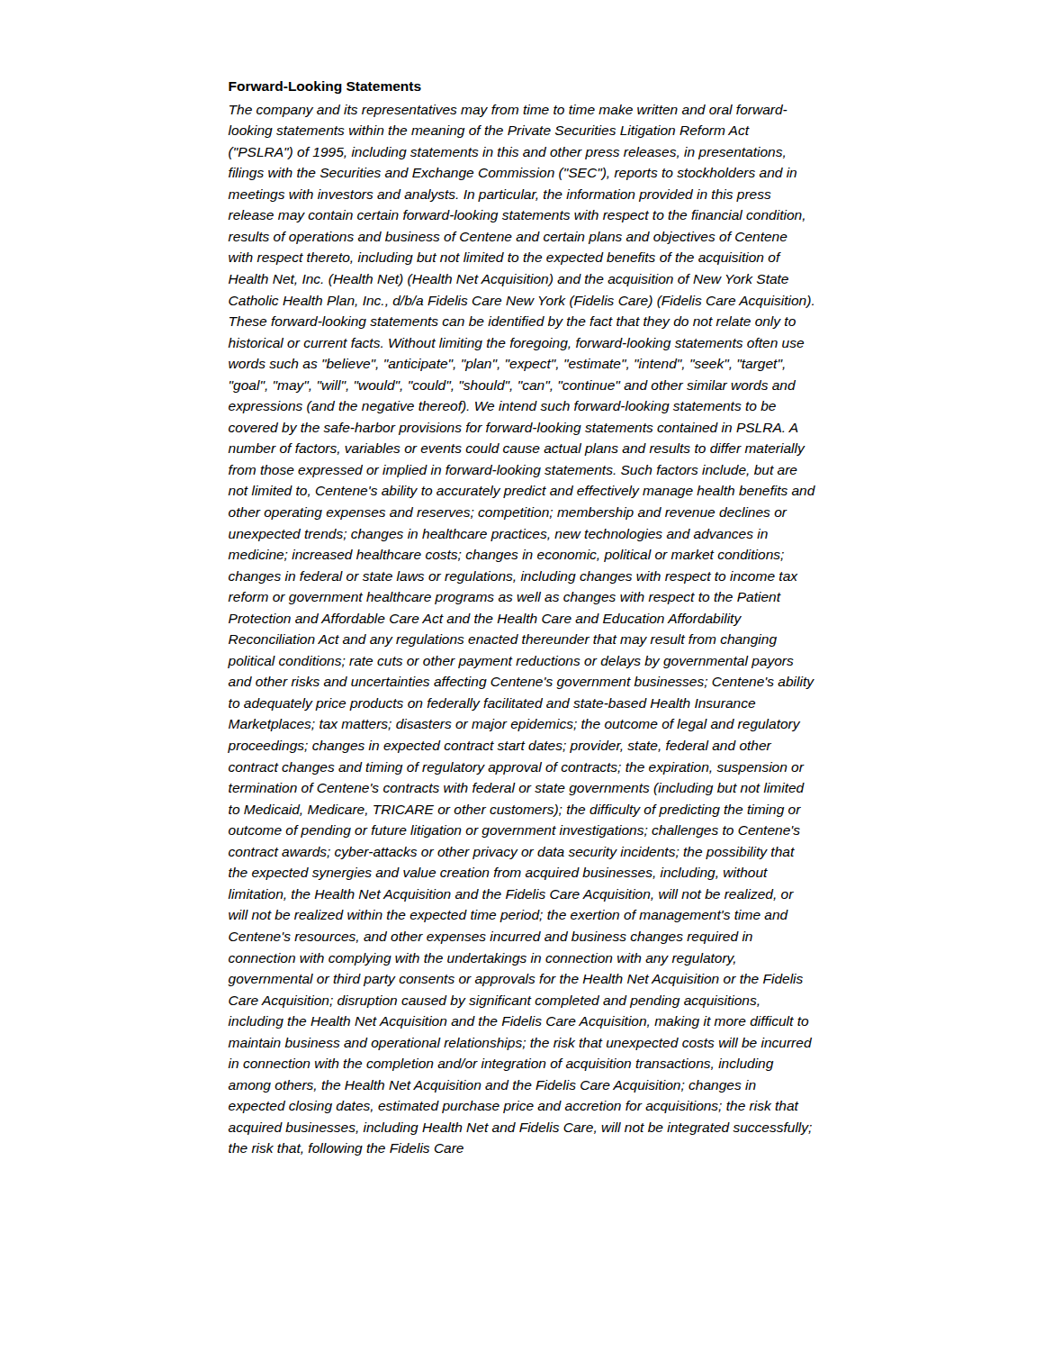Forward-Looking Statements
The company and its representatives may from time to time make written and oral forward-looking statements within the meaning of the Private Securities Litigation Reform Act ("PSLRA") of 1995, including statements in this and other press releases, in presentations, filings with the Securities and Exchange Commission ("SEC"), reports to stockholders and in meetings with investors and analysts. In particular, the information provided in this press release may contain certain forward-looking statements with respect to the financial condition, results of operations and business of Centene and certain plans and objectives of Centene with respect thereto, including but not limited to the expected benefits of the acquisition of Health Net, Inc. (Health Net) (Health Net Acquisition) and the acquisition of New York State Catholic Health Plan, Inc., d/b/a Fidelis Care New York (Fidelis Care) (Fidelis Care Acquisition). These forward-looking statements can be identified by the fact that they do not relate only to historical or current facts. Without limiting the foregoing, forward-looking statements often use words such as "believe", "anticipate", "plan", "expect", "estimate", "intend", "seek", "target", "goal", "may", "will", "would", "could", "should", "can", "continue" and other similar words and expressions (and the negative thereof). We intend such forward-looking statements to be covered by the safe-harbor provisions for forward-looking statements contained in PSLRA. A number of factors, variables or events could cause actual plans and results to differ materially from those expressed or implied in forward-looking statements. Such factors include, but are not limited to, Centene's ability to accurately predict and effectively manage health benefits and other operating expenses and reserves; competition; membership and revenue declines or unexpected trends; changes in healthcare practices, new technologies and advances in medicine; increased healthcare costs; changes in economic, political or market conditions; changes in federal or state laws or regulations, including changes with respect to income tax reform or government healthcare programs as well as changes with respect to the Patient Protection and Affordable Care Act and the Health Care and Education Affordability Reconciliation Act and any regulations enacted thereunder that may result from changing political conditions; rate cuts or other payment reductions or delays by governmental payors and other risks and uncertainties affecting Centene's government businesses; Centene's ability to adequately price products on federally facilitated and state-based Health Insurance Marketplaces; tax matters; disasters or major epidemics; the outcome of legal and regulatory proceedings; changes in expected contract start dates; provider, state, federal and other contract changes and timing of regulatory approval of contracts; the expiration, suspension or termination of Centene's contracts with federal or state governments (including but not limited to Medicaid, Medicare, TRICARE or other customers); the difficulty of predicting the timing or outcome of pending or future litigation or government investigations; challenges to Centene's contract awards; cyber-attacks or other privacy or data security incidents; the possibility that the expected synergies and value creation from acquired businesses, including, without limitation, the Health Net Acquisition and the Fidelis Care Acquisition, will not be realized, or will not be realized within the expected time period; the exertion of management's time and Centene's resources, and other expenses incurred and business changes required in connection with complying with the undertakings in connection with any regulatory, governmental or third party consents or approvals for the Health Net Acquisition or the Fidelis Care Acquisition; disruption caused by significant completed and pending acquisitions, including the Health Net Acquisition and the Fidelis Care Acquisition, making it more difficult to maintain business and operational relationships; the risk that unexpected costs will be incurred in connection with the completion and/or integration of acquisition transactions, including among others, the Health Net Acquisition and the Fidelis Care Acquisition; changes in expected closing dates, estimated purchase price and accretion for acquisitions; the risk that acquired businesses, including Health Net and Fidelis Care, will not be integrated successfully; the risk that, following the Fidelis Care